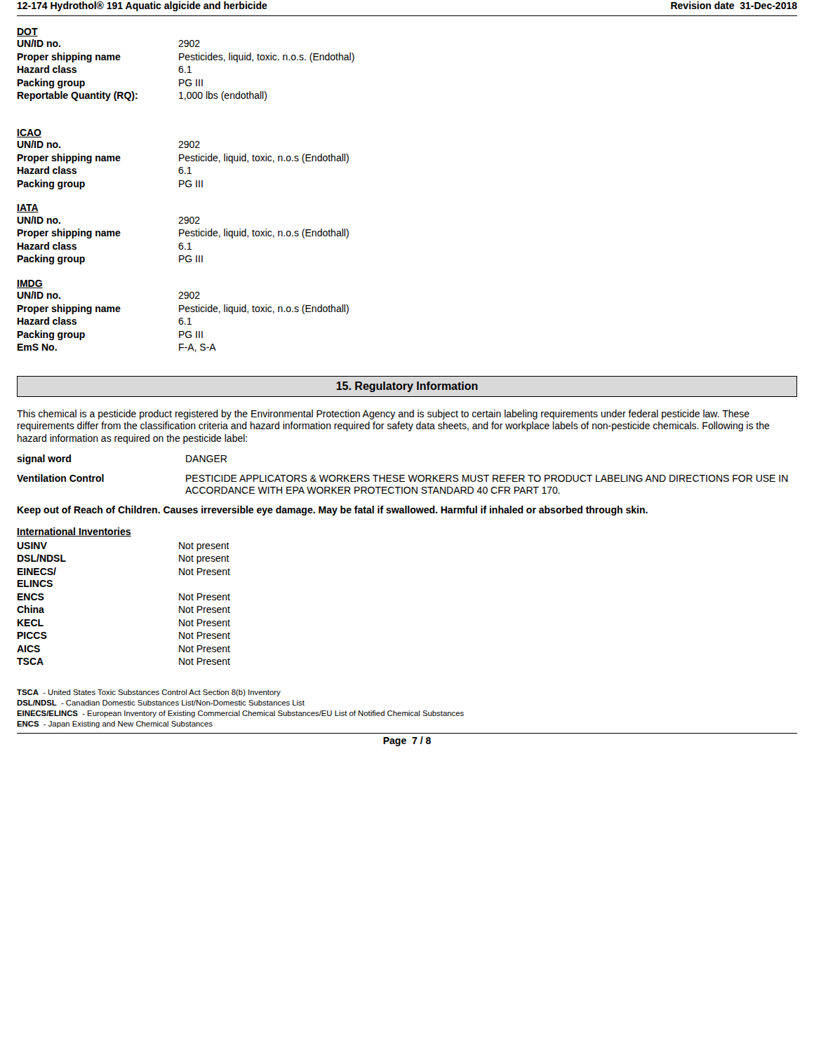12-174 Hydrothol® 191 Aquatic algicide and herbicide
Revision date 31-Dec-2018
DOT
| UN/ID no. | 2902 |
| Proper shipping name | Pesticides, liquid, toxic. n.o.s. (Endothal) |
| Hazard class | 6.1 |
| Packing group | PG III |
| Reportable Quantity (RQ): | 1,000 lbs (endothall) |
ICAO
| UN/ID no. | 2902 |
| Proper shipping name | Pesticide, liquid, toxic, n.o.s (Endothall) |
| Hazard class | 6.1 |
| Packing group | PG III |
IATA
| UN/ID no. | 2902 |
| Proper shipping name | Pesticide, liquid, toxic, n.o.s (Endothall) |
| Hazard class | 6.1 |
| Packing group | PG III |
IMDG
| UN/ID no. | 2902 |
| Proper shipping name | Pesticide, liquid, toxic, n.o.s (Endothall) |
| Hazard class | 6.1 |
| Packing group | PG III |
| EmS No. | F-A, S-A |
15. Regulatory Information
This chemical is a pesticide product registered by the Environmental Protection Agency and is subject to certain labeling requirements under federal pesticide law. These requirements differ from the classification criteria and hazard information required for safety data sheets, and for workplace labels of non-pesticide chemicals. Following is the hazard information as required on the pesticide label:
signal word
DANGER
Ventilation Control
PESTICIDE APPLICATORS & WORKERS THESE WORKERS MUST REFER TO PRODUCT LABELING AND DIRECTIONS FOR USE IN ACCORDANCE WITH EPA WORKER PROTECTION STANDARD 40 CFR PART 170.
Keep out of Reach of Children. Causes irreversible eye damage. May be fatal if swallowed. Harmful if inhaled or absorbed through skin.
International Inventories
| USINV | Not present |
| DSL/NDSL | Not present |
| EINECS/ ELINCS | Not Present |
| ENCS | Not Present |
| China | Not Present |
| KECL | Not Present |
| PICCS | Not Present |
| AICS | Not Present |
| TSCA | Not Present |
TSCA - United States Toxic Substances Control Act Section 8(b) Inventory
DSL/NDSL - Canadian Domestic Substances List/Non-Domestic Substances List
EINECS/ELINCS - European Inventory of Existing Commercial Chemical Substances/EU List of Notified Chemical Substances
ENCS - Japan Existing and New Chemical Substances
Page 7 / 8